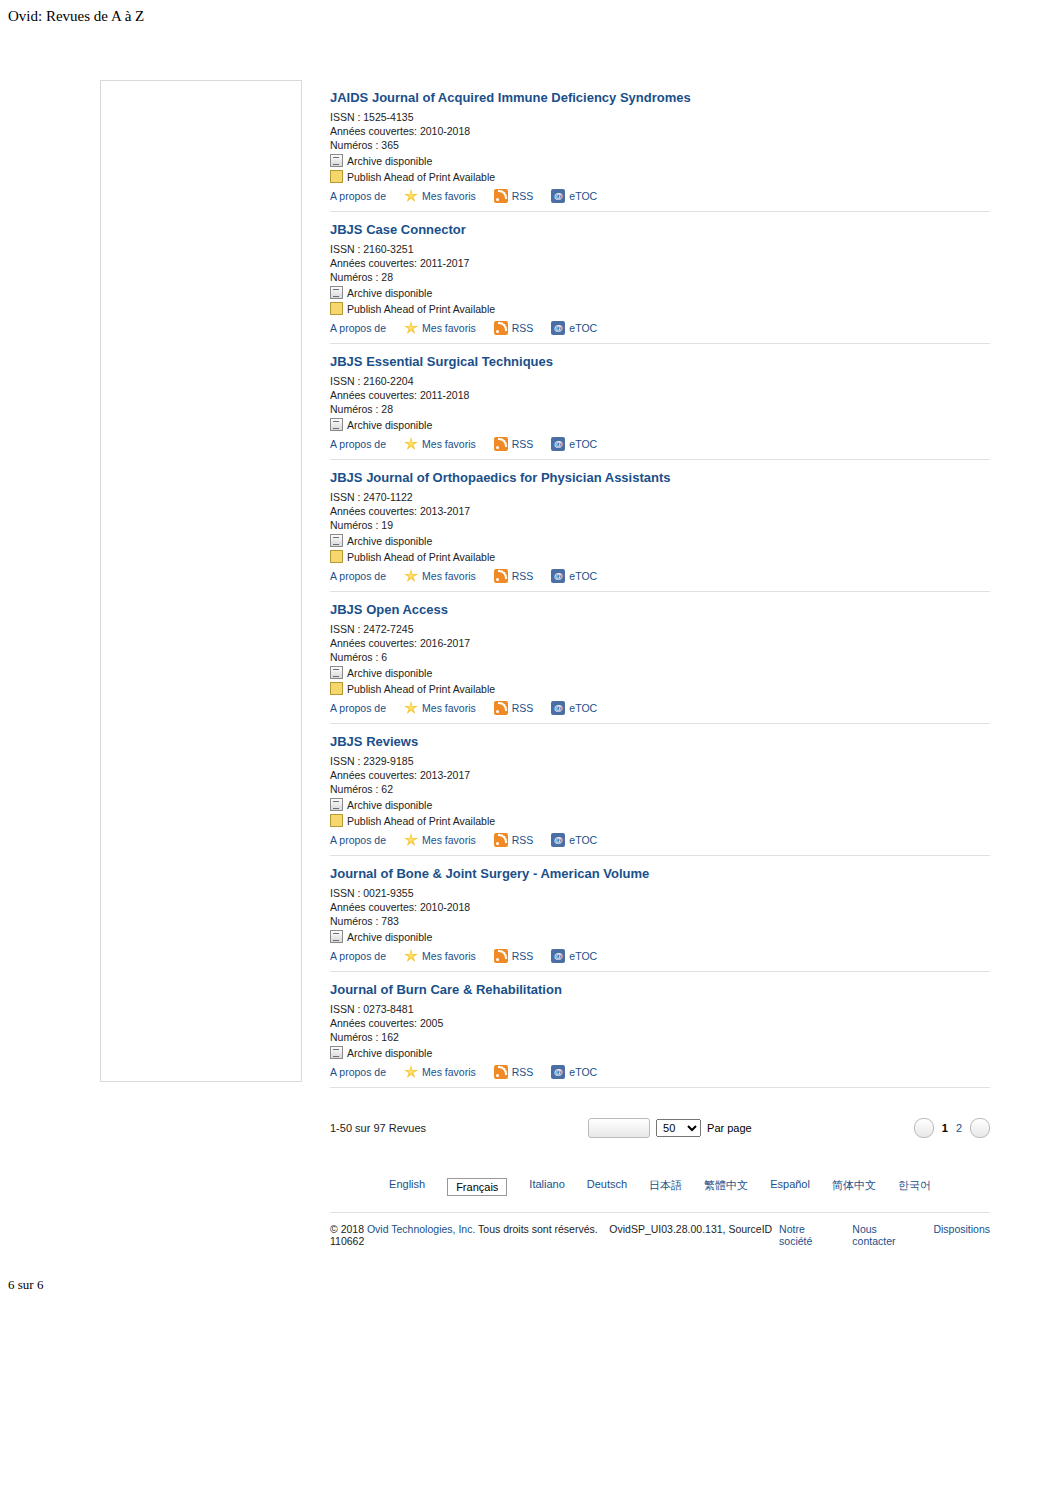Ovid: Revues de A à Z
JAIDS Journal of Acquired Immune Deficiency Syndromes
ISSN : 1525-4135
Années couvertes: 2010-2018
Numéros : 365
Archive disponible
Publish Ahead of Print Available
A propos de Mes favoris RSS @ eTOC
JBJS Case Connector
ISSN : 2160-3251
Années couvertes: 2011-2017
Numéros : 28
Archive disponible
Publish Ahead of Print Available
A propos de Mes favoris RSS @ eTOC
JBJS Essential Surgical Techniques
ISSN : 2160-2204
Années couvertes: 2011-2018
Numéros : 28
Archive disponible
A propos de Mes favoris RSS @ eTOC
JBJS Journal of Orthopaedics for Physician Assistants
ISSN : 2470-1122
Années couvertes: 2013-2017
Numéros : 19
Archive disponible
Publish Ahead of Print Available
A propos de Mes favoris RSS @ eTOC
JBJS Open Access
ISSN : 2472-7245
Années couvertes: 2016-2017
Numéros : 6
Archive disponible
Publish Ahead of Print Available
A propos de Mes favoris RSS @ eTOC
JBJS Reviews
ISSN : 2329-9185
Années couvertes: 2013-2017
Numéros : 62
Archive disponible
Publish Ahead of Print Available
A propos de Mes favoris RSS @ eTOC
Journal of Bone & Joint Surgery - American Volume
ISSN : 0021-9355
Années couvertes: 2010-2018
Numéros : 783
Archive disponible
A propos de Mes favoris RSS @ eTOC
Journal of Burn Care & Rehabilitation
ISSN : 0273-8481
Années couvertes: 2005
Numéros : 162
Archive disponible
A propos de Mes favoris RSS @ eTOC
1-50 sur 97 Revues
50 25 100 Par page
1 2
English Français Italiano Deutsch 日本語 繁體中文 Español 简体中文 한국어
© 2018 Ovid Technologies, Inc. Tous droits sont réservés. OvidSP_UI03.28.00.131, SourceID 110662
Notre société Nous contacter Dispositions
6 sur 6